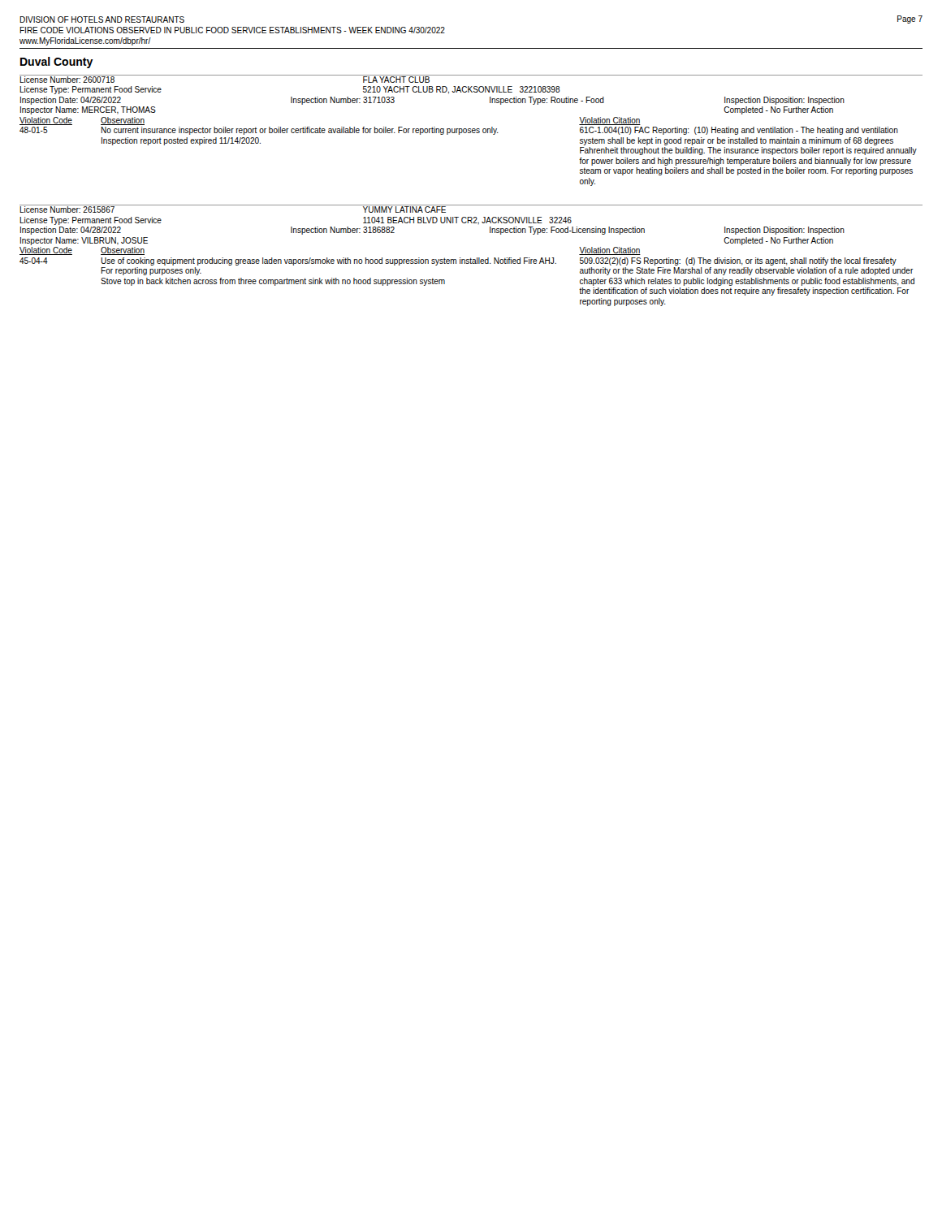Page 7
DIVISION OF HOTELS AND RESTAURANTS
FIRE CODE VIOLATIONS OBSERVED IN PUBLIC FOOD SERVICE ESTABLISHMENTS - WEEK ENDING 4/30/2022
www.MyFloridaLicense.com/dbpr/hr/
Duval County
| License Number: 2600718 | FLA YACHT CLUB |
| License Type: Permanent Food Service | 5210 YACHT CLUB RD, JACKSONVILLE 322108398 |
| Inspection Date: 04/26/2022 | Inspection Number: 3171033 | Inspection Type: Routine - Food | Inspection Disposition: Inspection |
| Inspector Name: MERCER, THOMAS | | | Completed - No Further Action |
| Violation Code | Observation | Violation Citation |
| 48-01-5 | No current insurance inspector boiler report or boiler certificate available for boiler. For reporting purposes only. Inspection report posted expired 11/14/2020. | 61C-1.004(10) FAC Reporting: (10) Heating and ventilation - The heating and ventilation system shall be kept in good repair or be installed to maintain a minimum of 68 degrees Fahrenheit throughout the building. The insurance inspectors boiler report is required annually for power boilers and high pressure/high temperature boilers and biannually for low pressure steam or vapor heating boilers and shall be posted in the boiler room. For reporting purposes only. |
| License Number: 2615867 | YUMMY LATINA CAFE |
| License Type: Permanent Food Service | 11041 BEACH BLVD UNIT CR2, JACKSONVILLE 32246 |
| Inspection Date: 04/28/2022 | Inspection Number: 3186882 | Inspection Type: Food-Licensing Inspection | Inspection Disposition: Inspection |
| Inspector Name: VILBRUN, JOSUE | | | Completed - No Further Action |
| Violation Code | Observation | Violation Citation |
| 45-04-4 | Use of cooking equipment producing grease laden vapors/smoke with no hood suppression system installed. Notified Fire AHJ. For reporting purposes only. Stove top in back kitchen across from three compartment sink with no hood suppression system | 509.032(2)(d) FS Reporting: (d) The division, or its agent, shall notify the local firesafety authority or the State Fire Marshal of any readily observable violation of a rule adopted under chapter 633 which relates to public lodging establishments or public food establishments, and the identification of such violation does not require any firesafety inspection certification. For reporting purposes only. |